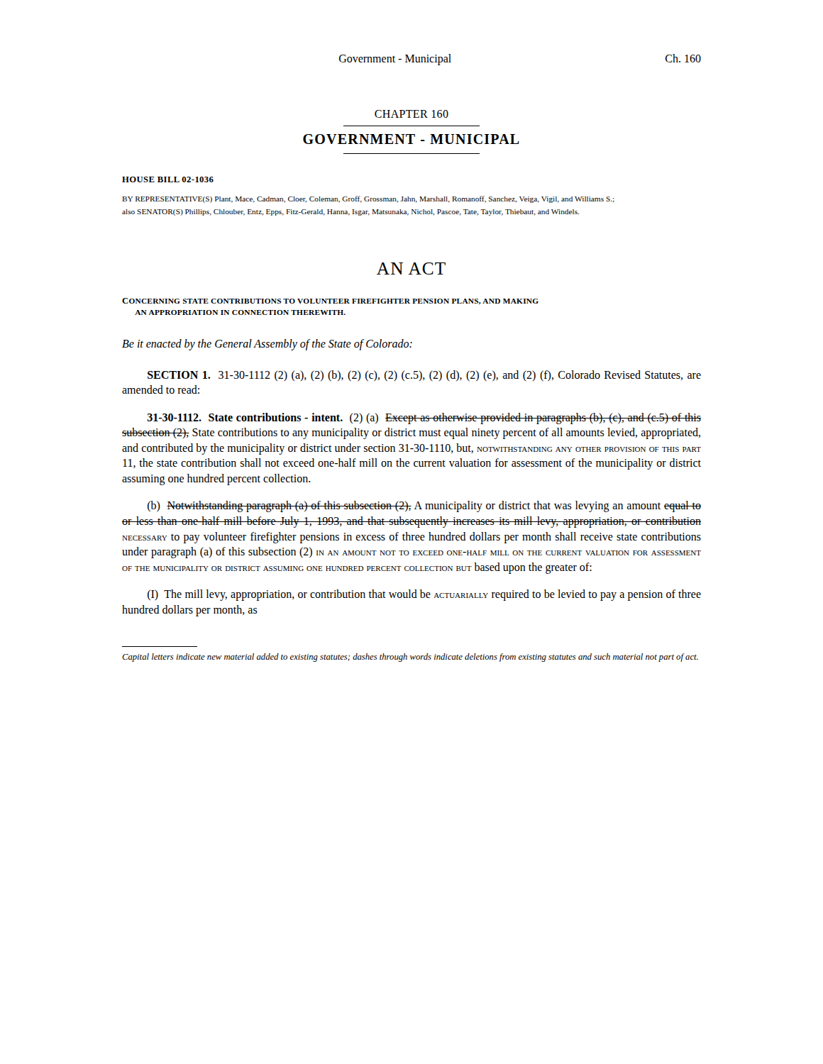Government - Municipal
Ch. 160
CHAPTER 160
GOVERNMENT - MUNICIPAL
HOUSE BILL 02-1036
BY REPRESENTATIVE(S) Plant, Mace, Cadman, Cloer, Coleman, Groff, Grossman, Jahn, Marshall, Romanoff, Sanchez, Veiga, Vigil, and Williams S.;
also SENATOR(S) Phillips, Chlouber, Entz, Epps, Fitz-Gerald, Hanna, Isgar, Matsunaka, Nichol, Pascoe, Tate, Taylor, Thiebaut, and Windels.
AN ACT
CONCERNING STATE CONTRIBUTIONS TO VOLUNTEER FIREFIGHTER PENSION PLANS, AND MAKING AN APPROPRIATION IN CONNECTION THEREWITH.
Be it enacted by the General Assembly of the State of Colorado:
SECTION 1. 31-30-1112 (2) (a), (2) (b), (2) (c), (2) (c.5), (2) (d), (2) (e), and (2) (f), Colorado Revised Statutes, are amended to read:
31-30-1112. State contributions - intent. (2) (a) Except as otherwise provided in paragraphs (b), (c), and (c.5) of this subsection (2), State contributions to any municipality or district must equal ninety percent of all amounts levied, appropriated, and contributed by the municipality or district under section 31-30-1110, but, notwithstanding any other provision of this part 11, the state contribution shall not exceed one-half mill on the current valuation for assessment of the municipality or district assuming one hundred percent collection.
(b) Notwithstanding paragraph (a) of this subsection (2), A municipality or district that was levying an amount equal to or less than one-half mill before July 1, 1993, and that subsequently increases its mill levy, appropriation, or contribution necessary to pay volunteer firefighter pensions in excess of three hundred dollars per month shall receive state contributions under paragraph (a) of this subsection (2) in an amount not to exceed one-half mill on the current valuation for assessment of the municipality or district assuming one hundred percent collection but based upon the greater of:
(I) The mill levy, appropriation, or contribution that would be actuarially required to be levied to pay a pension of three hundred dollars per month, as
Capital letters indicate new material added to existing statutes; dashes through words indicate deletions from existing statutes and such material not part of act.